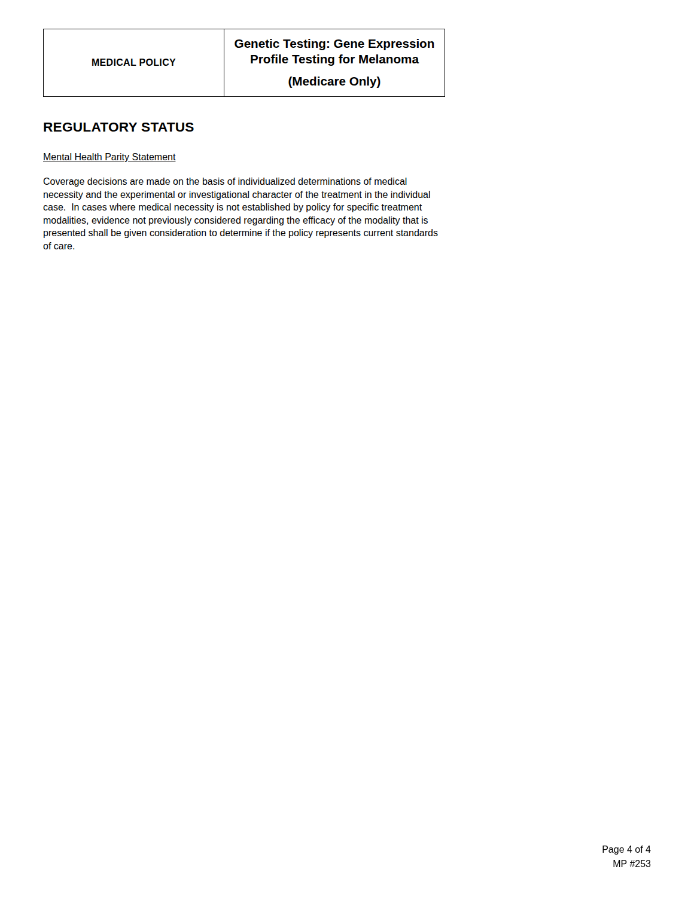| MEDICAL POLICY | Genetic Testing: Gene Expression Profile Testing for Melanoma (Medicare Only) |
REGULATORY STATUS
Mental Health Parity Statement
Coverage decisions are made on the basis of individualized determinations of medical necessity and the experimental or investigational character of the treatment in the individual case. In cases where medical necessity is not established by policy for specific treatment modalities, evidence not previously considered regarding the efficacy of the modality that is presented shall be given consideration to determine if the policy represents current standards of care.
Page 4 of 4 MP #253